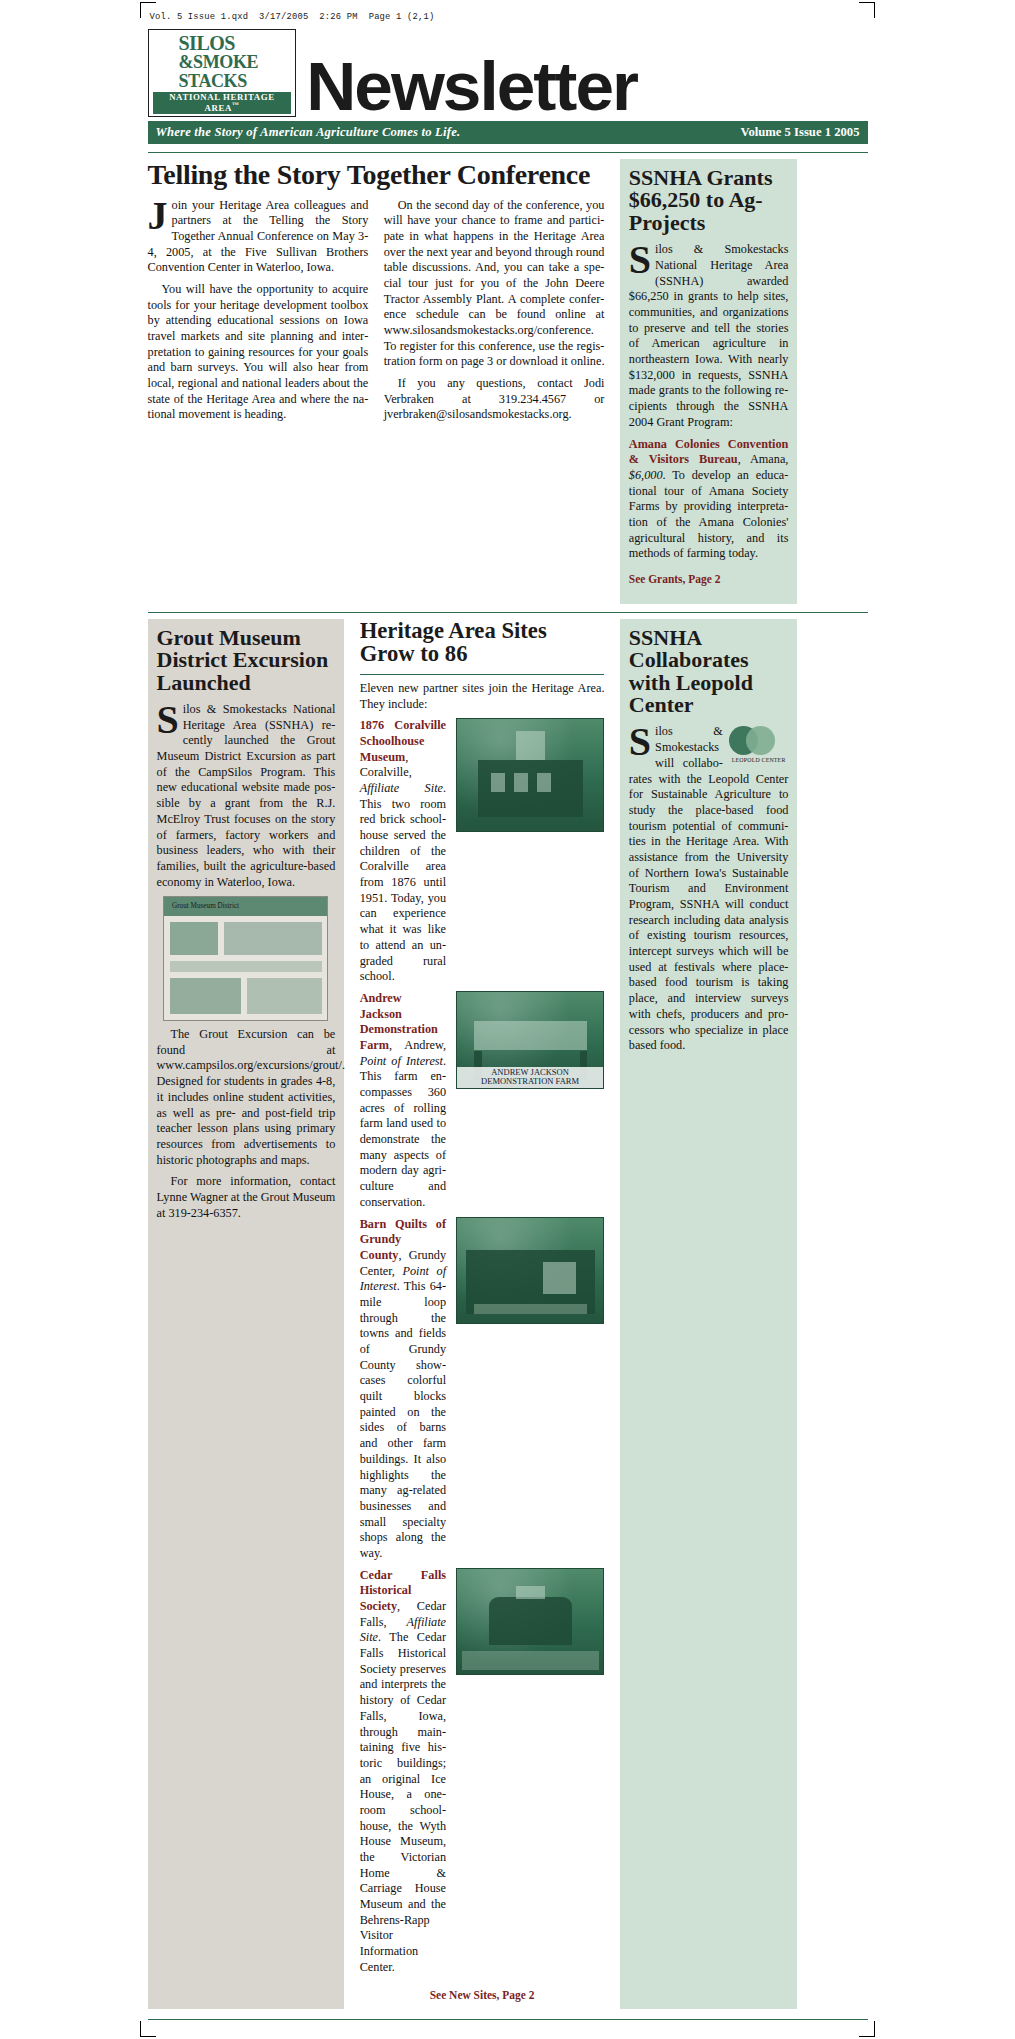Vol. 5 Issue 1.qxd 3/17/2005 2:26 PM Page 1 (2,1)
SILOS &SMOKE STACKS NATIONAL HERITAGE AREA™
Newsletter
Where the Story of American Agriculture Comes to Life. Volume 5 Issue 1 2005
Telling the Story Together Conference
Join your Heritage Area colleagues and partners at the Telling the Story Together Annual Conference on May 3-4, 2005, at the Five Sullivan Brothers Convention Center in Waterloo, Iowa.
You will have the opportunity to acquire tools for your heritage development toolbox by attending educational sessions on Iowa travel markets and site planning and interpretation to gaining resources for your goals and barn surveys. You will also hear from local, regional and national leaders about the state of the Heritage Area and where the national movement is heading.
On the second day of the conference, you will have your chance to frame and participate in what happens in the Heritage Area over the next year and beyond through round table discussions. And, you can take a special tour just for you of the John Deere Tractor Assembly Plant. A complete conference schedule can be found online at www.silosandsmokestacks.org/conference. To register for this conference, use the registration form on page 3 or download it online.
If you any questions, contact Jodi Verbraken at 319.234.4567 or jverbraken@silosandsmokestacks.org.
SSNHA Grants $66,250 to Ag-Projects
Silos & Smokestacks National Heritage Area (SSNHA) awarded $66,250 in grants to help sites, communities, and organizations to preserve and tell the stories of American agriculture in northeastern Iowa. With nearly $132,000 in requests, SSNHA made grants to the following recipients through the SSNHA 2004 Grant Program:
Amana Colonies Convention & Visitors Bureau, Amana, $6,000. To develop an educational tour of Amana Society Farms by providing interpretation of the Amana Colonies' agricultural history, and its methods of farming today.
See Grants, Page 2
Grout Museum District Excursion Launched
Silos & Smokestacks National Heritage Area (SSNHA) recently launched the Grout Museum District Excursion as part of the CampSilos Program. This new educational website made possible by a grant from the R.J. McElroy Trust focuses on the story of farmers, factory workers and business leaders, who with their families, built the agriculture-based economy in Waterloo, Iowa.
Grout Museum District
The Grout Excursion can be found at www.campsilos.org/excursions/grout/. Designed for students in grades 4-8, it includes online student activities, as well as pre- and post-field trip teacher lesson plans using primary resources from advertisements to historic photographs and maps.
For more information, contact Lynne Wagner at the Grout Museum at 319-234-6357.
Heritage Area Sites Grow to 86
Eleven new partner sites join the Heritage Area. They include:
1876 Coralville Schoolhouse Museum, Coralville, Affiliate Site. This two room red brick schoolhouse served the children of the Coralville area from 1876 until 1951. Today, you can experience what it was like to attend an ungraded rural school.
Andrew Jackson Demonstration Farm, Andrew, Point of Interest. This farm encompasses 360 acres of rolling farm land used to demonstrate the many aspects of modern day agriculture and conservation.
ANDREW JACKSON DEMONSTRATION FARM
Barn Quilts of Grundy County, Grundy Center, Point of Interest. This 64-mile loop through the towns and fields of Grundy County showcases colorful quilt blocks painted on the sides of barns and other farm buildings. It also highlights the many ag-related businesses and small specialty shops along the way.
Cedar Falls Historical Society, Cedar Falls, Affiliate Site. The Cedar Falls Historical Society preserves and interprets the history of Cedar Falls, Iowa, through maintaining five historic buildings; an original Ice House, a one-room schoolhouse, the Wyth House Museum, the Victorian Home & Carriage House Museum and the Behrens-Rapp Visitor Information Center.
See New Sites, Page 2
SSNHA Collaborates with Leopold Center
LEOPOLD CENTER
Silos & Smokestacks will collaborates with the Leopold Center for Sustainable Agriculture to study the place-based food tourism potential of communities in the Heritage Area. With assistance from the University of Northern Iowa's Sustainable Tourism and Environment Program, SSNHA will conduct research including data analysis of existing tourism resources, intercept surveys which will be used at festivals where place-based food tourism is taking place, and interview surveys with chefs, producers and processors who specialize in place based food.